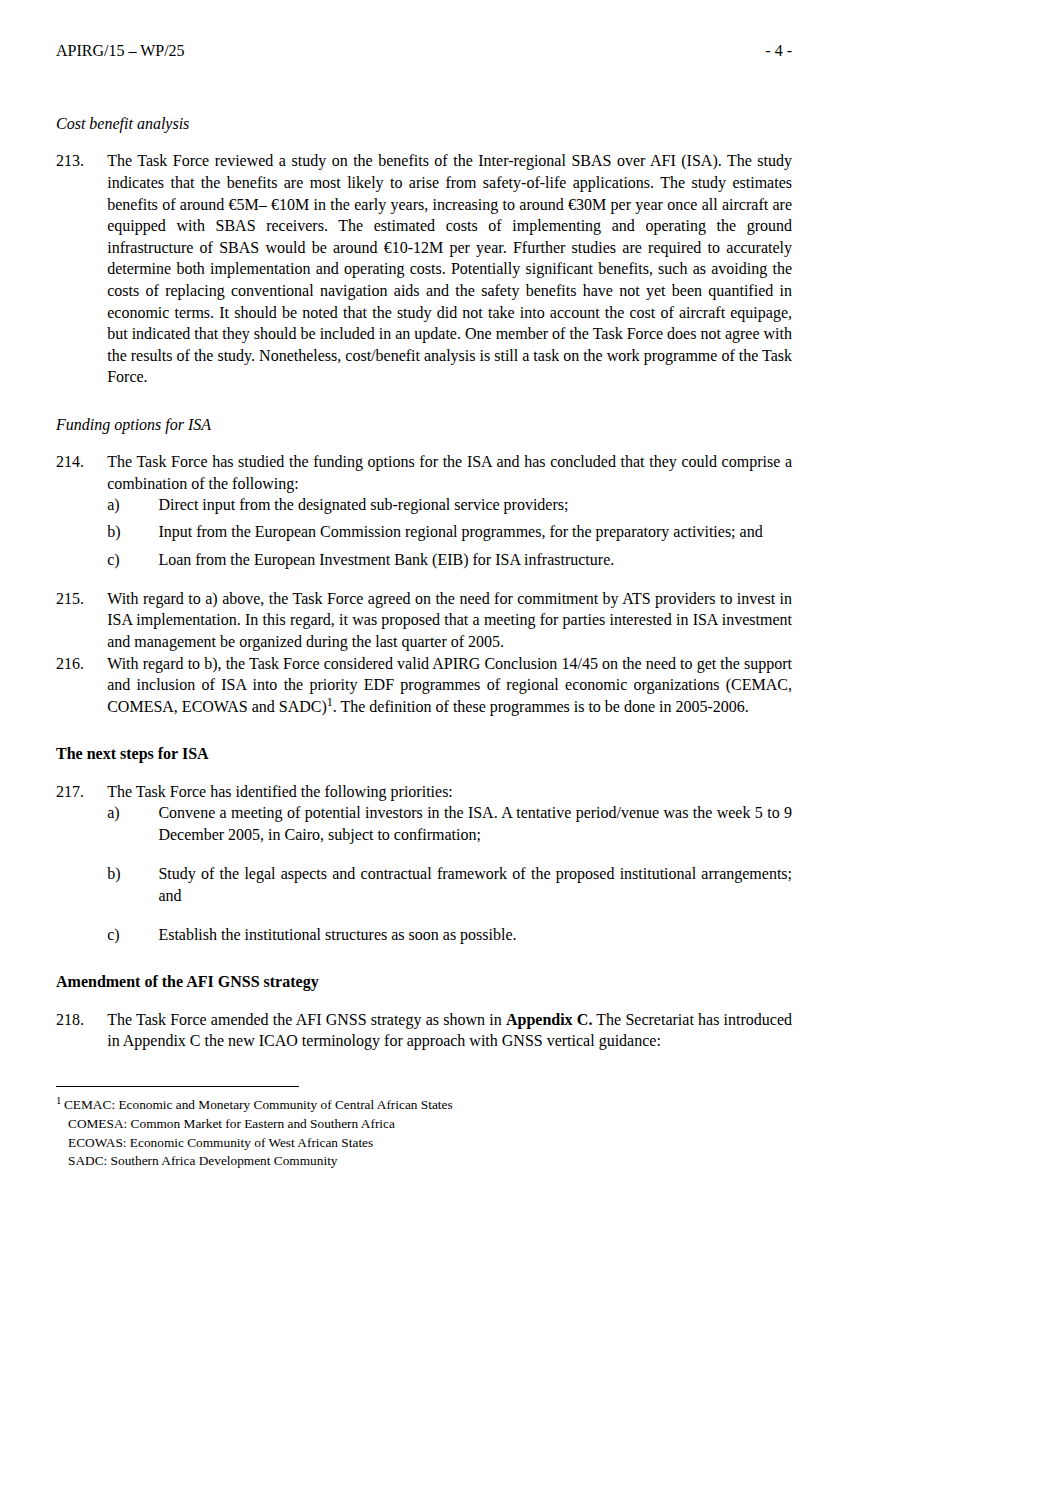APIRG/15 – WP/25 - 4 -
Cost benefit analysis
213. The Task Force reviewed a study on the benefits of the Inter-regional SBAS over AFI (ISA). The study indicates that the benefits are most likely to arise from safety-of-life applications. The study estimates benefits of around €5M– €10M in the early years, increasing to around €30M per year once all aircraft are equipped with SBAS receivers. The estimated costs of implementing and operating the ground infrastructure of SBAS would be around €10-12M per year. Ffurther studies are required to accurately determine both implementation and operating costs. Potentially significant benefits, such as avoiding the costs of replacing conventional navigation aids and the safety benefits have not yet been quantified in economic terms. It should be noted that the study did not take into account the cost of aircraft equipage, but indicated that they should be included in an update. One member of the Task Force does not agree with the results of the study. Nonetheless, cost/benefit analysis is still a task on the work programme of the Task Force.
Funding options for ISA
214. The Task Force has studied the funding options for the ISA and has concluded that they could comprise a combination of the following:
a) Direct input from the designated sub-regional service providers;
b) Input from the European Commission regional programmes, for the preparatory activities; and
c) Loan from the European Investment Bank (EIB) for ISA infrastructure.
215. With regard to a) above, the Task Force agreed on the need for commitment by ATS providers to invest in ISA implementation. In this regard, it was proposed that a meeting for parties interested in ISA investment and management be organized during the last quarter of 2005.
216. With regard to b), the Task Force considered valid APIRG Conclusion 14/45 on the need to get the support and inclusion of ISA into the priority EDF programmes of regional economic organizations (CEMAC, COMESA, ECOWAS and SADC)1. The definition of these programmes is to be done in 2005-2006.
The next steps for ISA
217. The Task Force has identified the following priorities:
a) Convene a meeting of potential investors in the ISA. A tentative period/venue was the week 5 to 9 December 2005, in Cairo, subject to confirmation;
b) Study of the legal aspects and contractual framework of the proposed institutional arrangements; and
c) Establish the institutional structures as soon as possible.
Amendment of the AFI GNSS strategy
218. The Task Force amended the AFI GNSS strategy as shown in Appendix C. The Secretariat has introduced in Appendix C the new ICAO terminology for approach with GNSS vertical guidance:
1 CEMAC: Economic and Monetary Community of Central African States
COMESA: Common Market for Eastern and Southern Africa
ECOWAS: Economic Community of West African States
SADC: Southern Africa Development Community